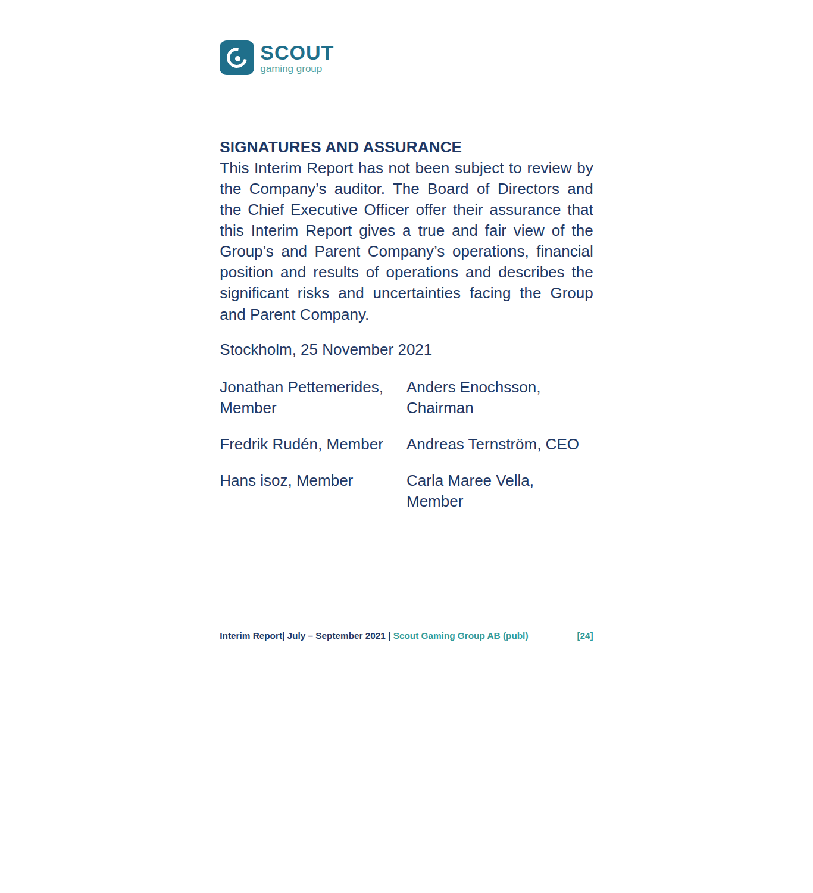SCOUT gaming group
SIGNATURES AND ASSURANCE
This Interim Report has not been subject to review by the Company’s auditor. The Board of Directors and the Chief Executive Officer offer their assurance that this Interim Report gives a true and fair view of the Group’s and Parent Company’s operations, financial position and results of operations and describes the significant risks and uncertainties facing the Group and Parent Company.
Stockholm, 25 November 2021
Jonathan Pettemerides, Member
Anders Enochsson, Chairman
Fredrik Rudén, Member
Andreas Ternström, CEO
Hans isoz, Member
Carla Maree Vella, Member
Interim Report| July – September 2021 | Scout Gaming Group AB (publ)
[24]